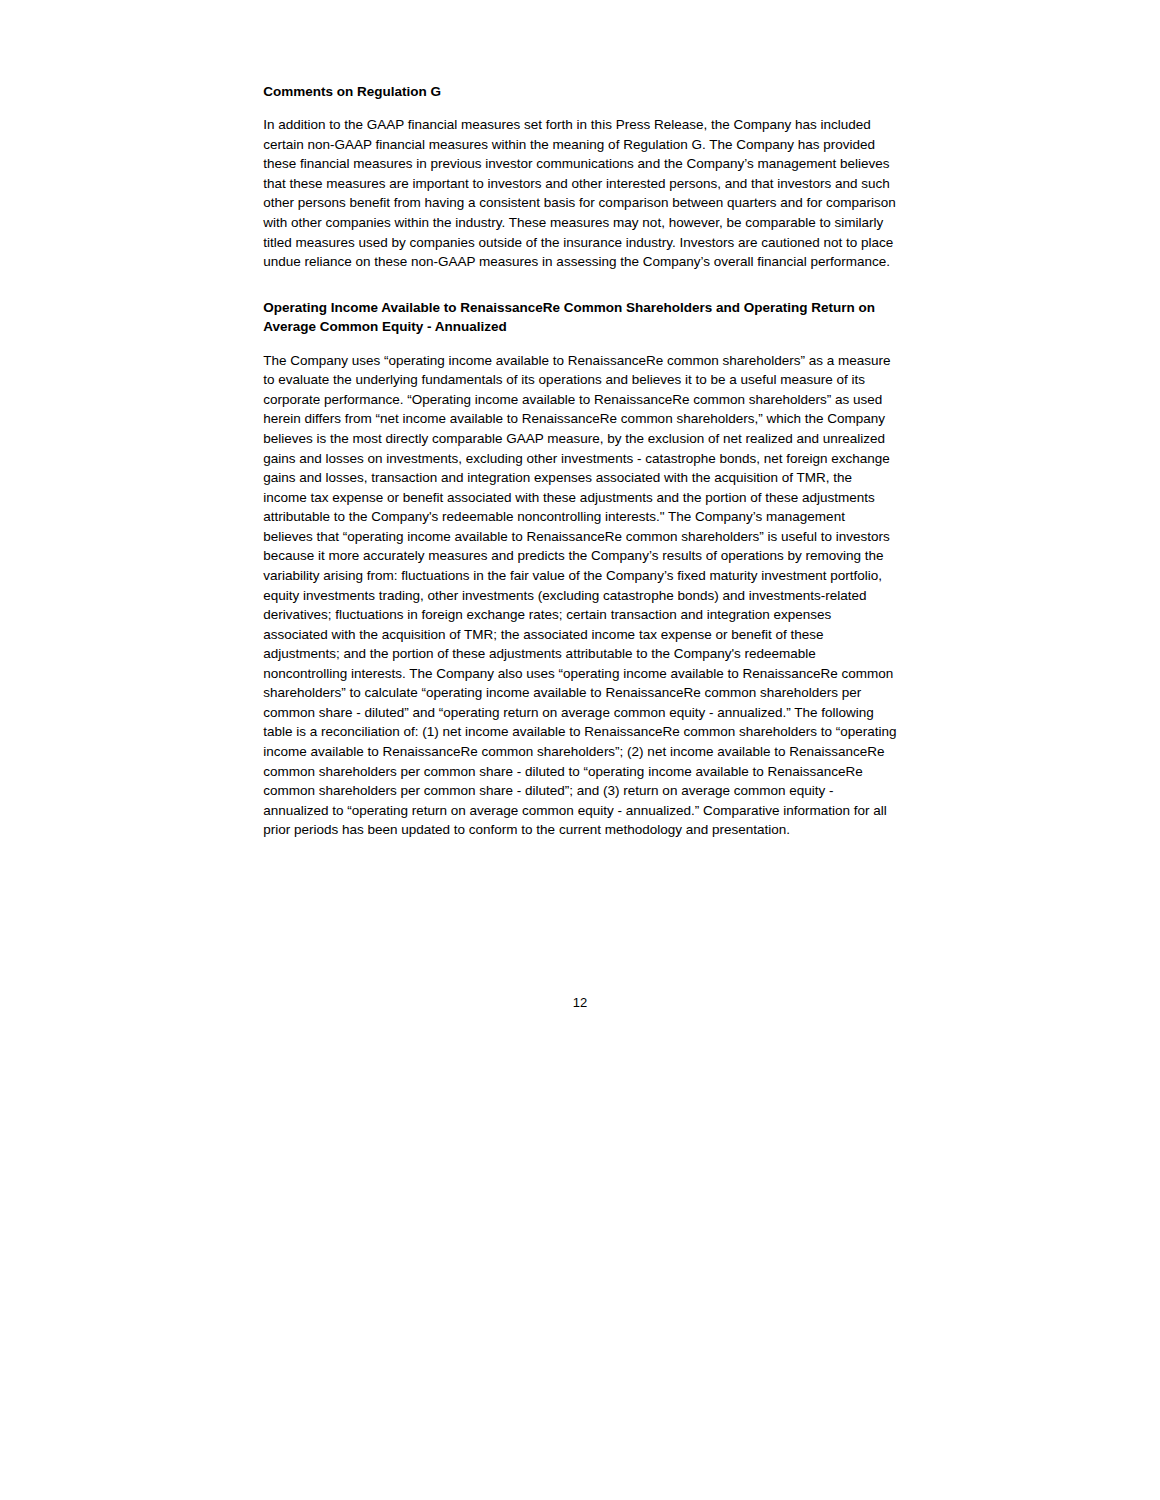Comments on Regulation G
In addition to the GAAP financial measures set forth in this Press Release, the Company has included certain non-GAAP financial measures within the meaning of Regulation G. The Company has provided these financial measures in previous investor communications and the Company’s management believes that these measures are important to investors and other interested persons, and that investors and such other persons benefit from having a consistent basis for comparison between quarters and for comparison with other companies within the industry. These measures may not, however, be comparable to similarly titled measures used by companies outside of the insurance industry. Investors are cautioned not to place undue reliance on these non-GAAP measures in assessing the Company’s overall financial performance.
Operating Income Available to RenaissanceRe Common Shareholders and Operating Return on Average Common Equity - Annualized
The Company uses “operating income available to RenaissanceRe common shareholders” as a measure to evaluate the underlying fundamentals of its operations and believes it to be a useful measure of its corporate performance. “Operating income available to RenaissanceRe common shareholders” as used herein differs from “net income available to RenaissanceRe common shareholders,” which the Company believes is the most directly comparable GAAP measure, by the exclusion of net realized and unrealized gains and losses on investments, excluding other investments - catastrophe bonds, net foreign exchange gains and losses, transaction and integration expenses associated with the acquisition of TMR, the income tax expense or benefit associated with these adjustments and the portion of these adjustments attributable to the Company's redeemable noncontrolling interests." The Company’s management believes that “operating income available to RenaissanceRe common shareholders” is useful to investors because it more accurately measures and predicts the Company’s results of operations by removing the variability arising from: fluctuations in the fair value of the Company’s fixed maturity investment portfolio, equity investments trading, other investments (excluding catastrophe bonds) and investments-related derivatives; fluctuations in foreign exchange rates; certain transaction and integration expenses associated with the acquisition of TMR; the associated income tax expense or benefit of these adjustments; and the portion of these adjustments attributable to the Company's redeemable noncontrolling interests. The Company also uses “operating income available to RenaissanceRe common shareholders” to calculate “operating income available to RenaissanceRe common shareholders per common share - diluted” and “operating return on average common equity - annualized.” The following table is a reconciliation of: (1) net income available to RenaissanceRe common shareholders to “operating income available to RenaissanceRe common shareholders”; (2) net income available to RenaissanceRe common shareholders per common share - diluted to “operating income available to RenaissanceRe common shareholders per common share - diluted”; and (3) return on average common equity - annualized to “operating return on average common equity - annualized.” Comparative information for all prior periods has been updated to conform to the current methodology and presentation.
12